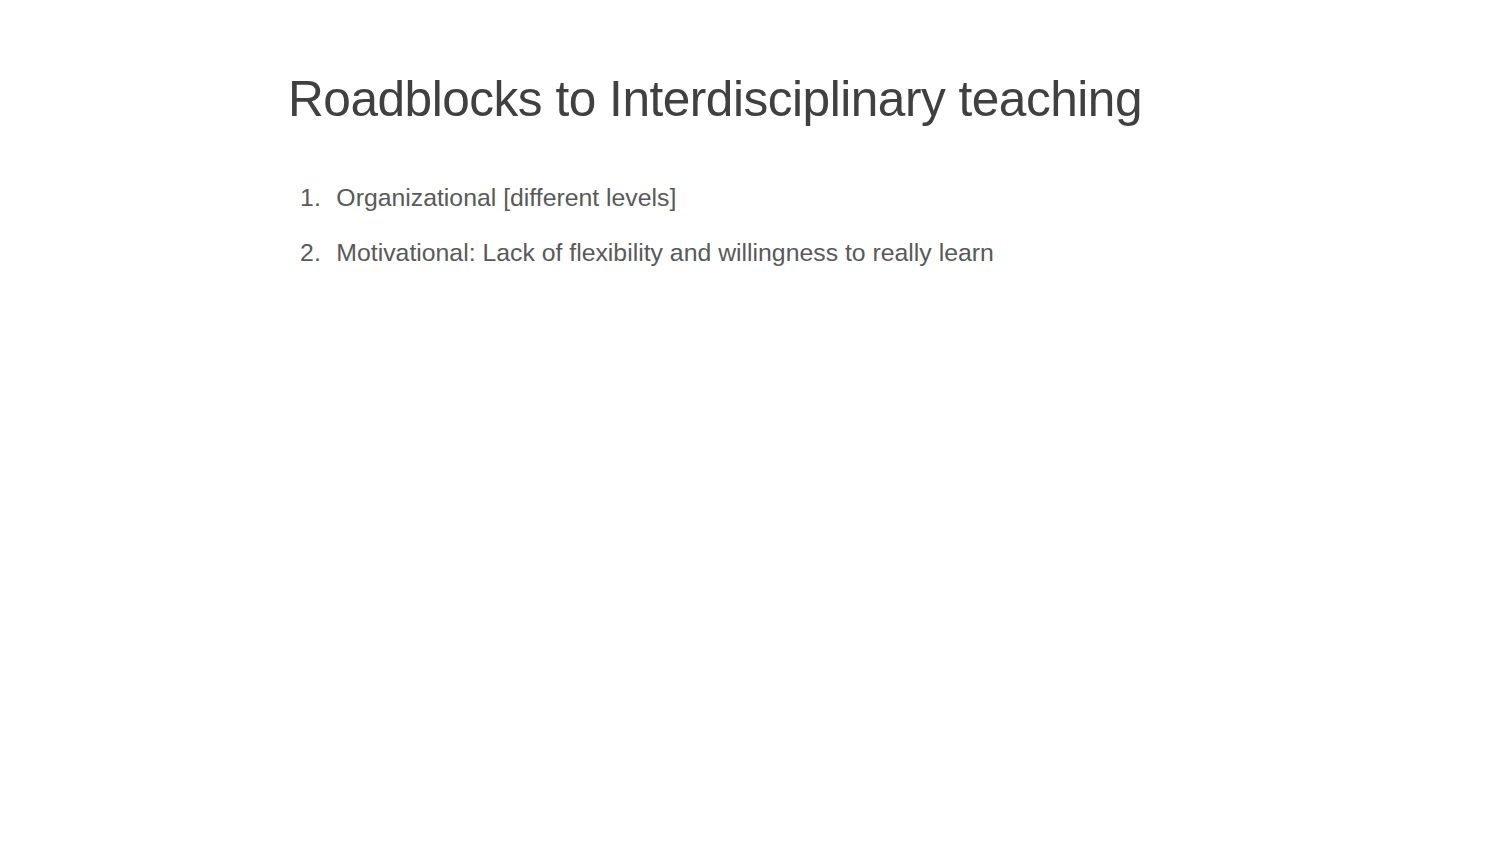Roadblocks to Interdisciplinary teaching
Organizational [different levels]
Motivational: Lack of flexibility and willingness to really learn